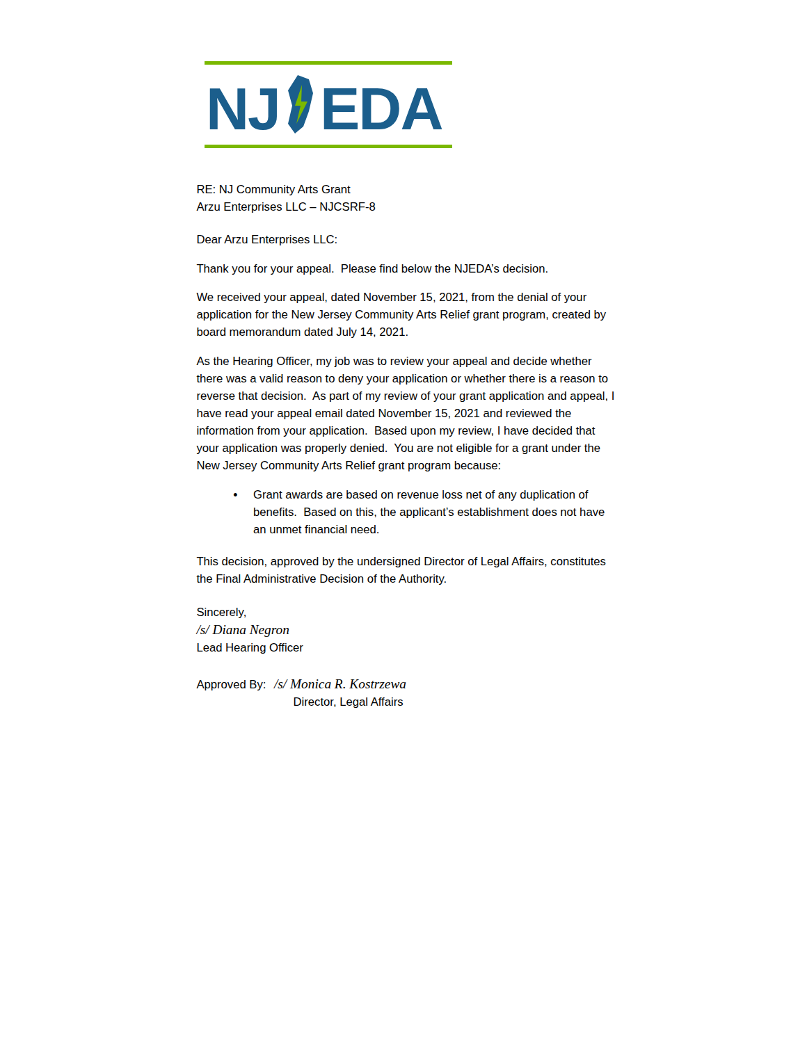NJEDA — New Jersey Economic Development Authority NJ EDA
RE: NJ Community Arts Grant
Arzu Enterprises LLC – NJCSRF-8
Dear Arzu Enterprises LLC:
Thank you for your appeal. Please find below the NJEDA’s decision.
We received your appeal, dated November 15, 2021, from the denial of your application for the New Jersey Community Arts Relief grant program, created by board memorandum dated July 14, 2021.
As the Hearing Officer, my job was to review your appeal and decide whether there was a valid reason to deny your application or whether there is a reason to reverse that decision. As part of my review of your grant application and appeal, I have read your appeal email dated November 15, 2021 and reviewed the information from your application. Based upon my review, I have decided that your application was properly denied. You are not eligible for a grant under the New Jersey Community Arts Relief grant program because:
Grant awards are based on revenue loss net of any duplication of benefits. Based on this, the applicant’s establishment does not have an unmet financial need.
This decision, approved by the undersigned Director of Legal Affairs, constitutes the Final Administrative Decision of the Authority.
Sincerely,
/s/ Diana Negron
Lead Hearing Officer
Approved By: /s/ Monica R. Kostrzewa
Director, Legal Affairs